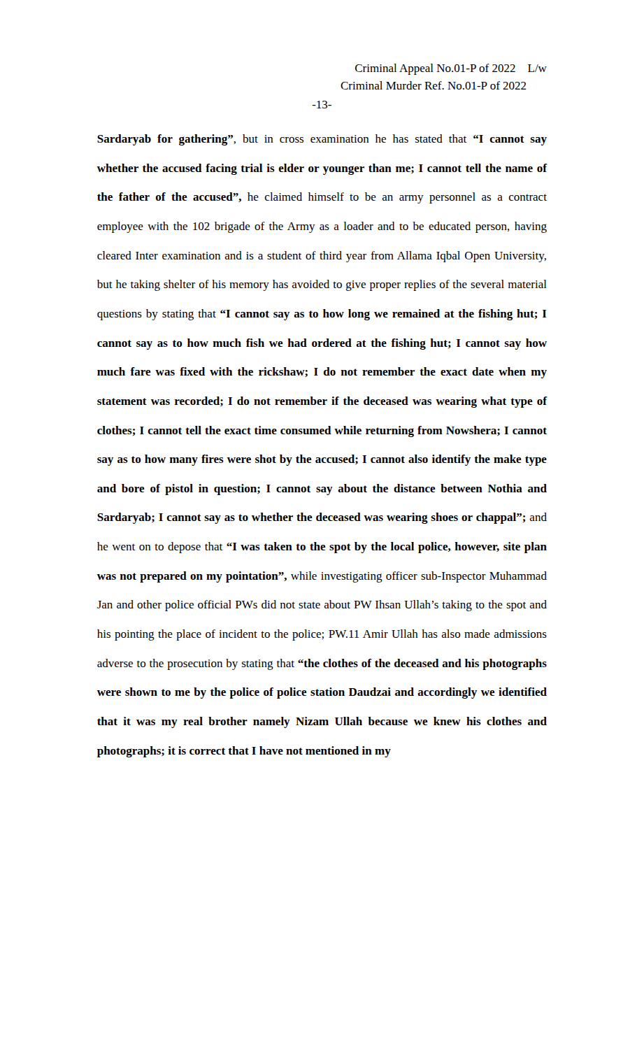Criminal Appeal No.01-P of 2022 L/w
Criminal Murder Ref. No.01-P of 2022
-13-
Sardaryab for gathering”, but in cross examination he has stated that “I cannot say whether the accused facing trial is elder or younger than me; I cannot tell the name of the father of the accused”, he claimed himself to be an army personnel as a contract employee with the 102 brigade of the Army as a loader and to be educated person, having cleared Inter examination and is a student of third year from Allama Iqbal Open University, but he taking shelter of his memory has avoided to give proper replies of the several material questions by stating that “I cannot say as to how long we remained at the fishing hut; I cannot say as to how much fish we had ordered at the fishing hut; I cannot say how much fare was fixed with the rickshaw; I do not remember the exact date when my statement was recorded; I do not remember if the deceased was wearing what type of clothes; I cannot tell the exact time consumed while returning from Nowshera; I cannot say as to how many fires were shot by the accused; I cannot also identify the make type and bore of pistol in question; I cannot say about the distance between Nothia and Sardaryab; I cannot say as to whether the deceased was wearing shoes or chappal”; and he went on to depose that “I was taken to the spot by the local police, however, site plan was not prepared on my pointation”, while investigating officer sub-Inspector Muhammad Jan and other police official PWs did not state about PW Ihsan Ullah’s taking to the spot and his pointing the place of incident to the police; PW.11 Amir Ullah has also made admissions adverse to the prosecution by stating that “the clothes of the deceased and his photographs were shown to me by the police of police station Daudzai and accordingly we identified that it was my real brother namely Nizam Ullah because we knew his clothes and photographs; it is correct that I have not mentioned in my